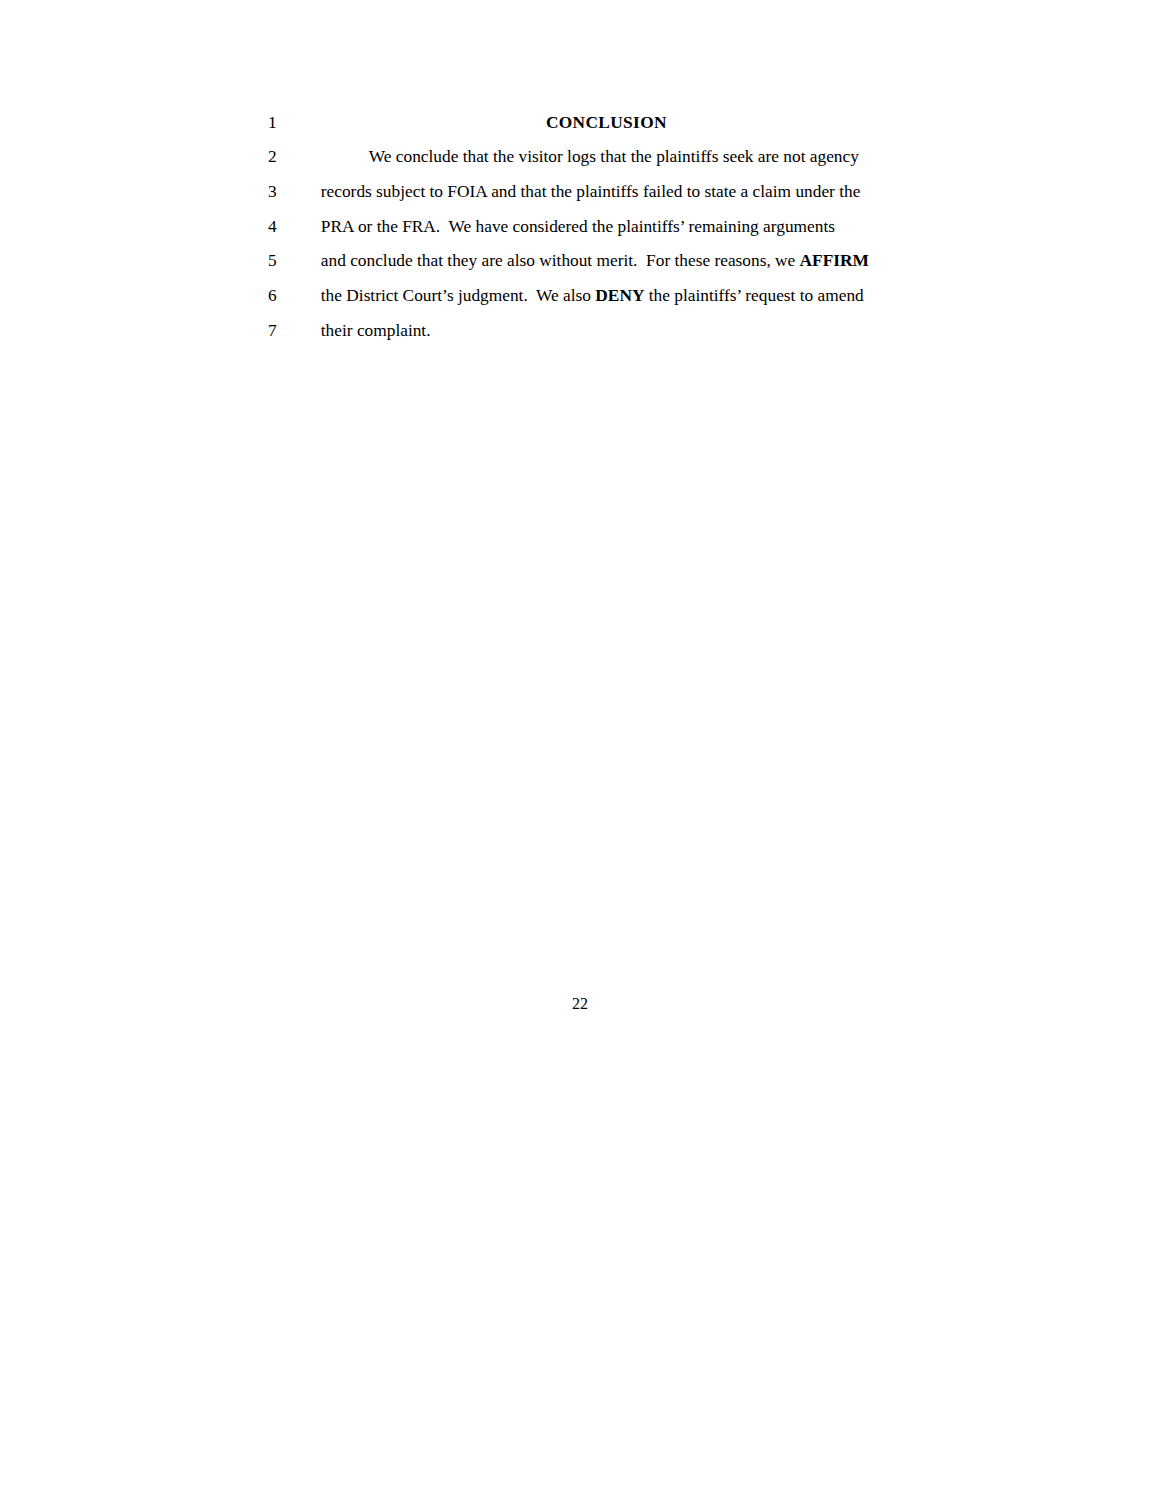| 1 | CONCLUSION |
| 2 | We conclude that the visitor logs that the plaintiffs seek are not agency |
| 3 | records subject to FOIA and that the plaintiffs failed to state a claim under the |
| 4 | PRA or the FRA. We have considered the plaintiffs’ remaining arguments |
| 5 | and conclude that they are also without merit. For these reasons, we AFFIRM |
| 6 | the District Court’s judgment. We also DENY the plaintiffs’ request to amend |
| 7 | their complaint. |
22